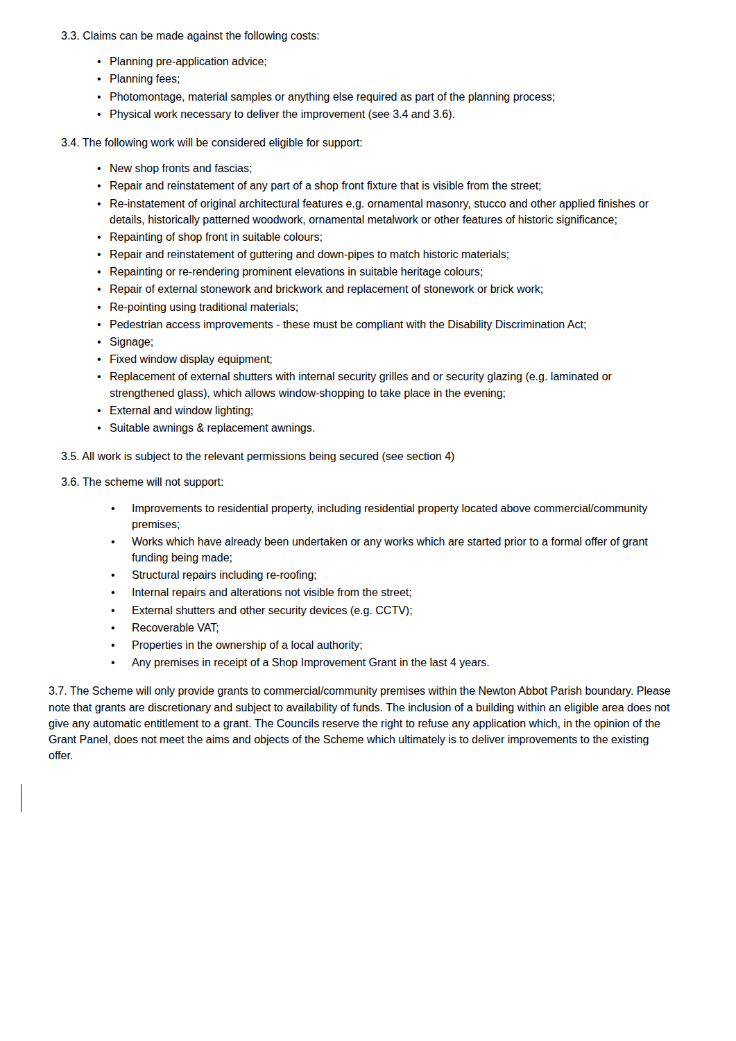3.3. Claims can be made against the following costs:
Planning pre-application advice;
Planning fees;
Photomontage, material samples or anything else required as part of the planning process;
Physical work necessary to deliver the improvement (see 3.4 and 3.6).
3.4. The following work will be considered eligible for support:
New shop fronts and fascias;
Repair and reinstatement of any part of a shop front fixture that is visible from the street;
Re-instatement of original architectural features e.g. ornamental masonry, stucco and other applied finishes or details, historically patterned woodwork, ornamental metalwork or other features of historic significance;
Repainting of shop front in suitable colours;
Repair and reinstatement of guttering and down-pipes to match historic materials;
Repainting or re-rendering prominent elevations in suitable heritage colours;
Repair of external stonework and brickwork and replacement of stonework or brick work;
Re-pointing using traditional materials;
Pedestrian access improvements - these must be compliant with the Disability Discrimination Act;
Signage;
Fixed window display equipment;
Replacement of external shutters with internal security grilles and or security glazing (e.g. laminated or strengthened glass), which allows window-shopping to take place in the evening;
External and window lighting;
Suitable awnings & replacement awnings.
3.5. All work is subject to the relevant permissions being secured (see section 4)
3.6. The scheme will not support:
Improvements to residential property, including residential property located above commercial/community premises;
Works which have already been undertaken or any works which are started prior to a formal offer of grant funding being made;
Structural repairs including re-roofing;
Internal repairs and alterations not visible from the street;
External shutters and other security devices (e.g. CCTV);
Recoverable VAT;
Properties in the ownership of a local authority;
Any premises in receipt of a Shop Improvement Grant in the last 4 years.
3.7. The Scheme will only provide grants to commercial/community premises within the Newton Abbot Parish boundary. Please note that grants are discretionary and subject to availability of funds. The inclusion of a building within an eligible area does not give any automatic entitlement to a grant. The Councils reserve the right to refuse any application which, in the opinion of the Grant Panel, does not meet the aims and objects of the Scheme which ultimately is to deliver improvements to the existing offer.